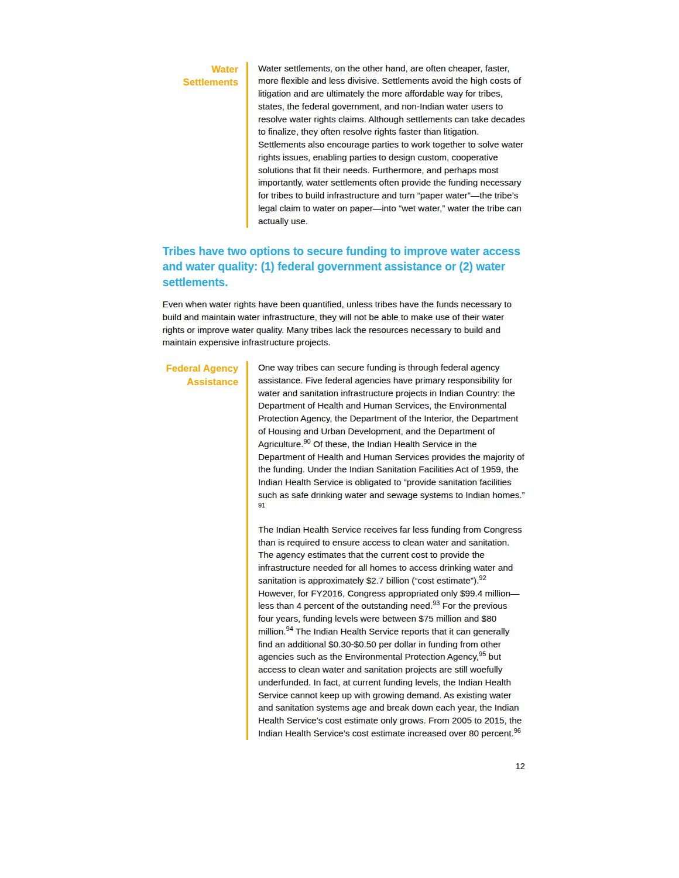Water Settlements
Water settlements, on the other hand, are often cheaper, faster, more flexible and less divisive. Settlements avoid the high costs of litigation and are ultimately the more affordable way for tribes, states, the federal government, and non-Indian water users to resolve water rights claims. Although settlements can take decades to finalize, they often resolve rights faster than litigation. Settlements also encourage parties to work together to solve water rights issues, enabling parties to design custom, cooperative solutions that fit their needs. Furthermore, and perhaps most importantly, water settlements often provide the funding necessary for tribes to build infrastructure and turn “paper water”—the tribe’s legal claim to water on paper—into “wet water,” water the tribe can actually use.
Tribes have two options to secure funding to improve water access and water quality: (1) federal government assistance or (2) water settlements.
Even when water rights have been quantified, unless tribes have the funds necessary to build and maintain water infrastructure, they will not be able to make use of their water rights or improve water quality. Many tribes lack the resources necessary to build and maintain expensive infrastructure projects.
Federal Agency Assistance
One way tribes can secure funding is through federal agency assistance. Five federal agencies have primary responsibility for water and sanitation infrastructure projects in Indian Country: the Department of Health and Human Services, the Environmental Protection Agency, the Department of the Interior, the Department of Housing and Urban Development, and the Department of Agriculture.90 Of these, the Indian Health Service in the Department of Health and Human Services provides the majority of the funding. Under the Indian Sanitation Facilities Act of 1959, the Indian Health Service is obligated to “provide sanitation facilities such as safe drinking water and sewage systems to Indian homes.” 91
The Indian Health Service receives far less funding from Congress than is required to ensure access to clean water and sanitation. The agency estimates that the current cost to provide the infrastructure needed for all homes to access drinking water and sanitation is approximately $2.7 billion (“cost estimate”).92 However, for FY2016, Congress appropriated only $99.4 million—less than 4 percent of the outstanding need.93 For the previous four years, funding levels were between $75 million and $80 million.94 The Indian Health Service reports that it can generally find an additional $0.30-$0.50 per dollar in funding from other agencies such as the Environmental Protection Agency,95 but access to clean water and sanitation projects are still woefully underfunded. In fact, at current funding levels, the Indian Health Service cannot keep up with growing demand. As existing water and sanitation systems age and break down each year, the Indian Health Service’s cost estimate only grows. From 2005 to 2015, the Indian Health Service’s cost estimate increased over 80 percent.96
12